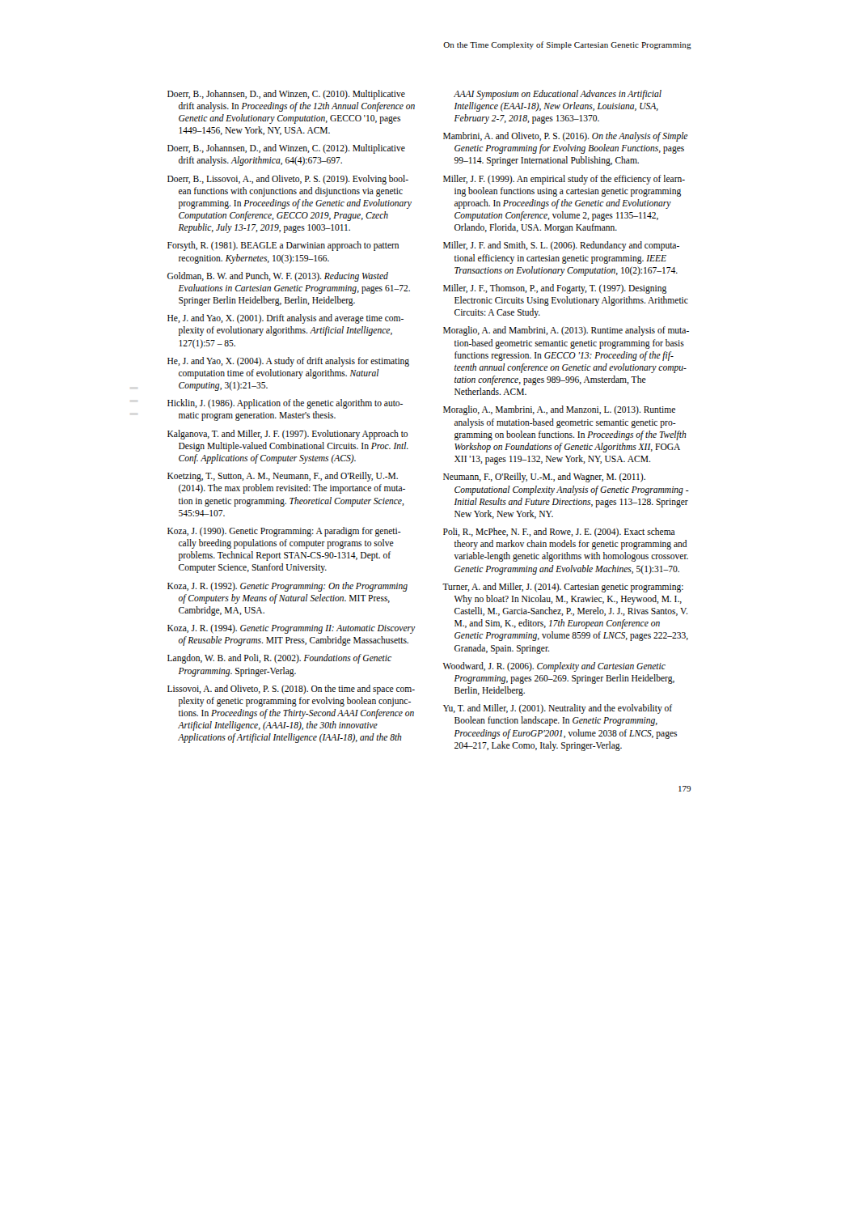On the Time Complexity of Simple Cartesian Genetic Programming
▬
▬
▬
Doerr, B., Johannsen, D., and Winzen, C. (2010). Multiplicative drift analysis. In Proceedings of the 12th Annual Conference on Genetic and Evolutionary Computation, GECCO '10, pages 1449–1456, New York, NY, USA. ACM.
Doerr, B., Johannsen, D., and Winzen, C. (2012). Multiplicative drift analysis. Algorithmica, 64(4):673–697.
Doerr, B., Lissovoi, A., and Oliveto, P. S. (2019). Evolving boolean functions with conjunctions and disjunctions via genetic programming. In Proceedings of the Genetic and Evolutionary Computation Conference, GECCO 2019, Prague, Czech Republic, July 13-17, 2019, pages 1003–1011.
Forsyth, R. (1981). BEAGLE a Darwinian approach to pattern recognition. Kybernetes, 10(3):159–166.
Goldman, B. W. and Punch, W. F. (2013). Reducing Wasted Evaluations in Cartesian Genetic Programming, pages 61–72. Springer Berlin Heidelberg, Berlin, Heidelberg.
He, J. and Yao, X. (2001). Drift analysis and average time complexity of evolutionary algorithms. Artificial Intelligence, 127(1):57 – 85.
He, J. and Yao, X. (2004). A study of drift analysis for estimating computation time of evolutionary algorithms. Natural Computing, 3(1):21–35.
Hicklin, J. (1986). Application of the genetic algorithm to automatic program generation. Master's thesis.
Kalganova, T. and Miller, J. F. (1997). Evolutionary Approach to Design Multiple-valued Combinational Circuits. In Proc. Intl. Conf. Applications of Computer Systems (ACS).
Koetzing, T., Sutton, A. M., Neumann, F., and O'Reilly, U.-M. (2014). The max problem revisited: The importance of mutation in genetic programming. Theoretical Computer Science, 545:94–107.
Koza, J. (1990). Genetic Programming: A paradigm for genetically breeding populations of computer programs to solve problems. Technical Report STAN-CS-90-1314, Dept. of Computer Science, Stanford University.
Koza, J. R. (1992). Genetic Programming: On the Programming of Computers by Means of Natural Selection. MIT Press, Cambridge, MA, USA.
Koza, J. R. (1994). Genetic Programming II: Automatic Discovery of Reusable Programs. MIT Press, Cambridge Massachusetts.
Langdon, W. B. and Poli, R. (2002). Foundations of Genetic Programming. Springer-Verlag.
Lissovoi, A. and Oliveto, P. S. (2018). On the time and space complexity of genetic programming for evolving boolean conjunctions. In Proceedings of the Thirty-Second AAAI Conference on Artificial Intelligence, (AAAI-18), the 30th innovative Applications of Artificial Intelligence (IAAI-18), and the 8th AAAI Symposium on Educational Advances in Artificial Intelligence (EAAI-18), New Orleans, Louisiana, USA, February 2-7, 2018, pages 1363–1370.
Mambrini, A. and Oliveto, P. S. (2016). On the Analysis of Simple Genetic Programming for Evolving Boolean Functions, pages 99–114. Springer International Publishing, Cham.
Miller, J. F. (1999). An empirical study of the efficiency of learning boolean functions using a cartesian genetic programming approach. In Proceedings of the Genetic and Evolutionary Computation Conference, volume 2, pages 1135–1142, Orlando, Florida, USA. Morgan Kaufmann.
Miller, J. F. and Smith, S. L. (2006). Redundancy and computational efficiency in cartesian genetic programming. IEEE Transactions on Evolutionary Computation, 10(2):167–174.
Miller, J. F., Thomson, P., and Fogarty, T. (1997). Designing Electronic Circuits Using Evolutionary Algorithms. Arithmetic Circuits: A Case Study.
Moraglio, A. and Mambrini, A. (2013). Runtime analysis of mutation-based geometric semantic genetic programming for basis functions regression. In GECCO '13: Proceeding of the fifteenth annual conference on Genetic and evolutionary computation conference, pages 989–996, Amsterdam, The Netherlands. ACM.
Moraglio, A., Mambrini, A., and Manzoni, L. (2013). Runtime analysis of mutation-based geometric semantic genetic programming on boolean functions. In Proceedings of the Twelfth Workshop on Foundations of Genetic Algorithms XII, FOGA XII '13, pages 119–132, New York, NY, USA. ACM.
Neumann, F., O'Reilly, U.-M., and Wagner, M. (2011). Computational Complexity Analysis of Genetic Programming - Initial Results and Future Directions, pages 113–128. Springer New York, New York, NY.
Poli, R., McPhee, N. F., and Rowe, J. E. (2004). Exact schema theory and markov chain models for genetic programming and variable-length genetic algorithms with homologous crossover. Genetic Programming and Evolvable Machines, 5(1):31–70.
Turner, A. and Miller, J. (2014). Cartesian genetic programming: Why no bloat? In Nicolau, M., Krawiec, K., Heywood, M. I., Castelli, M., Garcia-Sanchez, P., Merelo, J. J., Rivas Santos, V. M., and Sim, K., editors, 17th European Conference on Genetic Programming, volume 8599 of LNCS, pages 222–233, Granada, Spain. Springer.
Woodward, J. R. (2006). Complexity and Cartesian Genetic Programming, pages 260–269. Springer Berlin Heidelberg, Berlin, Heidelberg.
Yu, T. and Miller, J. (2001). Neutrality and the evolvability of Boolean function landscape. In Genetic Programming, Proceedings of EuroGP'2001, volume 2038 of LNCS, pages 204–217, Lake Como, Italy. Springer-Verlag.
179